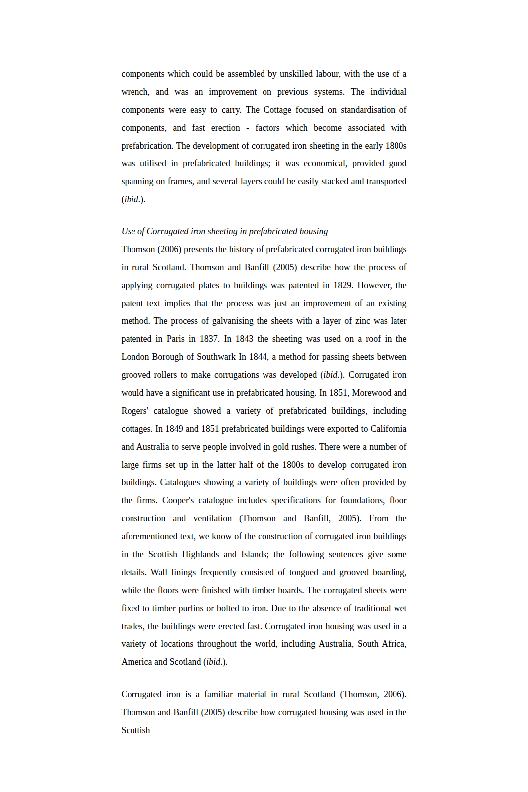components which could be assembled by unskilled labour, with the use of a wrench, and was an improvement on previous systems. The individual components were easy to carry. The Cottage focused on standardisation of components, and fast erection - factors which become associated with prefabrication. The development of corrugated iron sheeting in the early 1800s was utilised in prefabricated buildings; it was economical, provided good spanning on frames, and several layers could be easily stacked and transported (ibid.).
Use of Corrugated iron sheeting in prefabricated housing
Thomson (2006) presents the history of prefabricated corrugated iron buildings in rural Scotland. Thomson and Banfill (2005) describe how the process of applying corrugated plates to buildings was patented in 1829. However, the patent text implies that the process was just an improvement of an existing method. The process of galvanising the sheets with a layer of zinc was later patented in Paris in 1837. In 1843 the sheeting was used on a roof in the London Borough of Southwark In 1844, a method for passing sheets between grooved rollers to make corrugations was developed (ibid.). Corrugated iron would have a significant use in prefabricated housing. In 1851, Morewood and Rogers' catalogue showed a variety of prefabricated buildings, including cottages. In 1849 and 1851 prefabricated buildings were exported to California and Australia to serve people involved in gold rushes. There were a number of large firms set up in the latter half of the 1800s to develop corrugated iron buildings. Catalogues showing a variety of buildings were often provided by the firms. Cooper's catalogue includes specifications for foundations, floor construction and ventilation (Thomson and Banfill, 2005). From the aforementioned text, we know of the construction of corrugated iron buildings in the Scottish Highlands and Islands; the following sentences give some details. Wall linings frequently consisted of tongued and grooved boarding, while the floors were finished with timber boards. The corrugated sheets were fixed to timber purlins or bolted to iron. Due to the absence of traditional wet trades, the buildings were erected fast. Corrugated iron housing was used in a variety of locations throughout the world, including Australia, South Africa, America and Scotland (ibid.).
Corrugated iron is a familiar material in rural Scotland (Thomson, 2006). Thomson and Banfill (2005) describe how corrugated housing was used in the Scottish